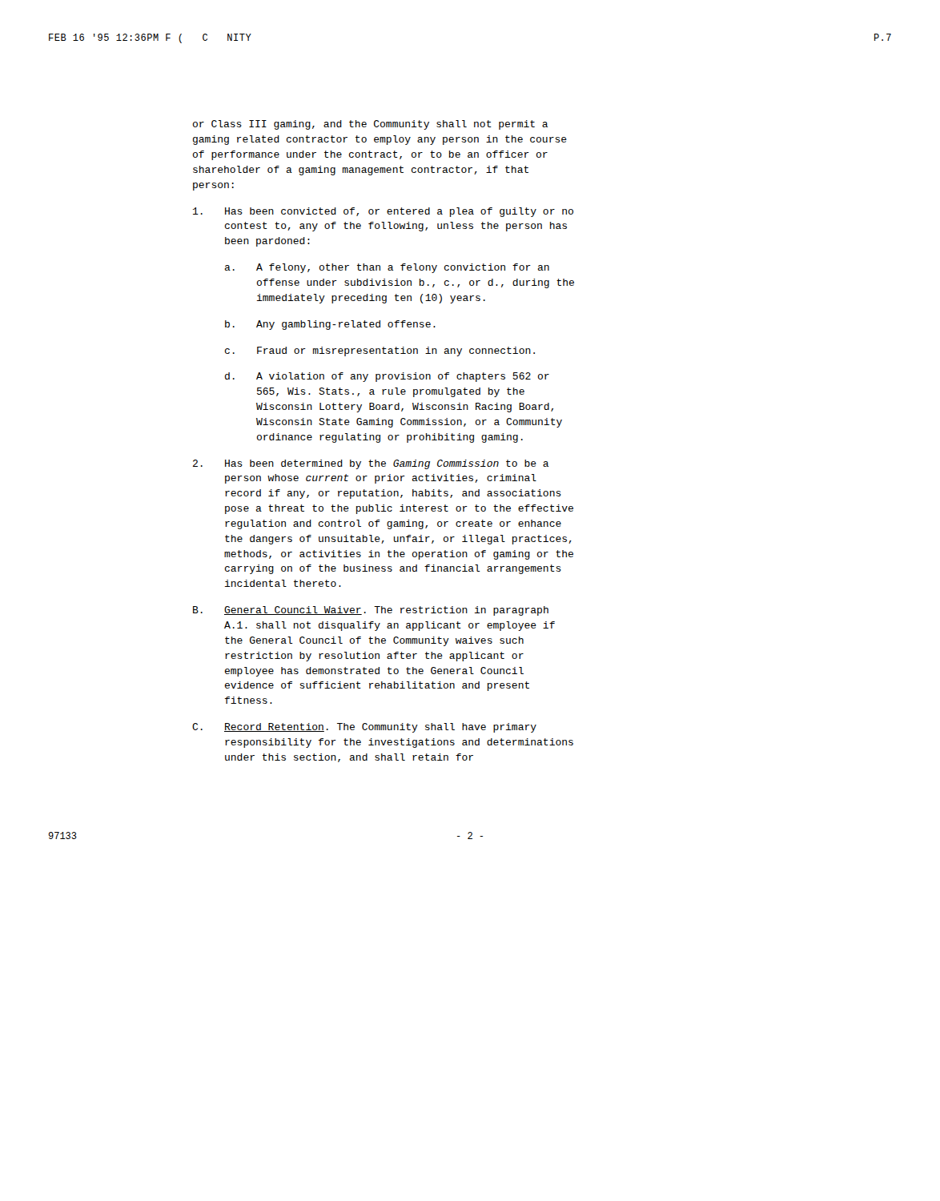FEB 16 '95 12:36PM F ( C NITY P.7
or Class III gaming, and the Community shall not permit a gaming related contractor to employ any person in the course of performance under the contract, or to be an officer or shareholder of a gaming management contractor, if that person:
1.
Has been convicted of, or entered a plea of guilty or no contest to, any of the following, unless the person has been pardoned:
a.
A felony, other than a felony conviction for an offense under subdivision b., c., or d., during the immediately preceding ten (10) years.
b.
Any gambling-related offense.
c.
Fraud or misrepresentation in any connection.
d.
A violation of any provision of chapters 562 or 565, Wis. Stats., a rule promulgated by the Wisconsin Lottery Board, Wisconsin Racing Board, Wisconsin State Gaming Commission, or a Community ordinance regulating or prohibiting gaming.
2.
Has been determined by the Gaming Commission to be a person whose current or prior activities, criminal record if any, or reputation, habits, and associations pose a threat to the public interest or to the effective regulation and control of gaming, or create or enhance the dangers of unsuitable, unfair, or illegal practices, methods, or activities in the operation of gaming or the carrying on of the business and financial arrangements incidental thereto.
B.
General Council Waiver. The restriction in paragraph A.1. shall not disqualify an applicant or employee if the General Council of the Community waives such restriction by resolution after the applicant or employee has demonstrated to the General Council evidence of sufficient rehabilitation and present fitness.
C.
Record Retention. The Community shall have primary responsibility for the investigations and determinations under this section, and shall retain for
97133
- 2 -